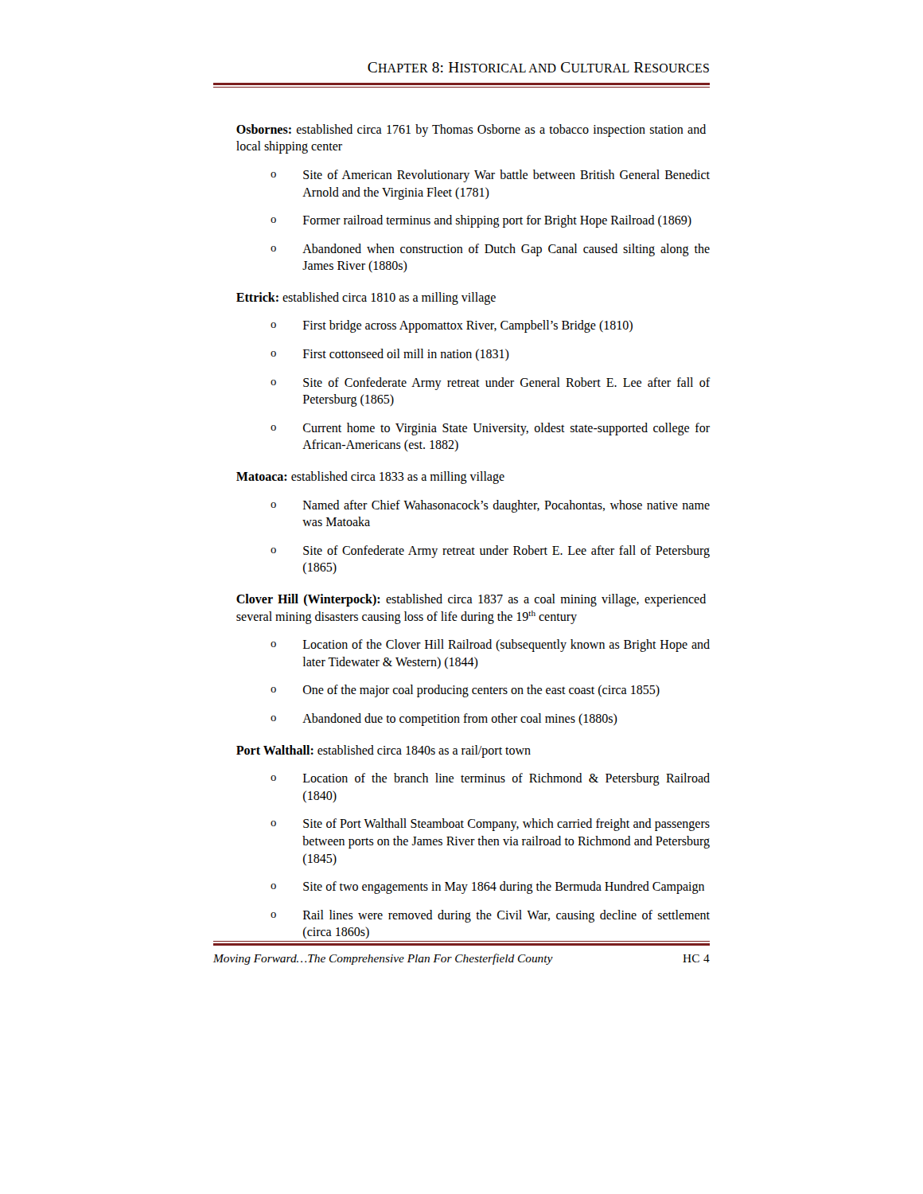CHAPTER 8: HISTORICAL AND CULTURAL RESOURCES
Osbornes: established circa 1761 by Thomas Osborne as a tobacco inspection station and local shipping center
Site of American Revolutionary War battle between British General Benedict Arnold and the Virginia Fleet (1781)
Former railroad terminus and shipping port for Bright Hope Railroad (1869)
Abandoned when construction of Dutch Gap Canal caused silting along the James River (1880s)
Ettrick: established circa 1810 as a milling village
First bridge across Appomattox River, Campbell’s Bridge (1810)
First cottonseed oil mill in nation (1831)
Site of Confederate Army retreat under General Robert E. Lee after fall of Petersburg (1865)
Current home to Virginia State University, oldest state-supported college for African-Americans (est. 1882)
Matoaca: established circa 1833 as a milling village
Named after Chief Wahasonacock’s daughter, Pocahontas, whose native name was Matoaka
Site of Confederate Army retreat under Robert E. Lee after fall of Petersburg (1865)
Clover Hill (Winterpock): established circa 1837 as a coal mining village, experienced several mining disasters causing loss of life during the 19th century
Location of the Clover Hill Railroad (subsequently known as Bright Hope and later Tidewater & Western) (1844)
One of the major coal producing centers on the east coast (circa 1855)
Abandoned due to competition from other coal mines (1880s)
Port Walthall: established circa 1840s as a rail/port town
Location of the branch line terminus of Richmond & Petersburg Railroad (1840)
Site of Port Walthall Steamboat Company, which carried freight and passengers between ports on the James River then via railroad to Richmond and Petersburg (1845)
Site of two engagements in May 1864 during the Bermuda Hundred Campaign
Rail lines were removed during the Civil War, causing decline of settlement (circa 1860s)
Moving Forward…The Comprehensive Plan For Chesterfield County HC 4